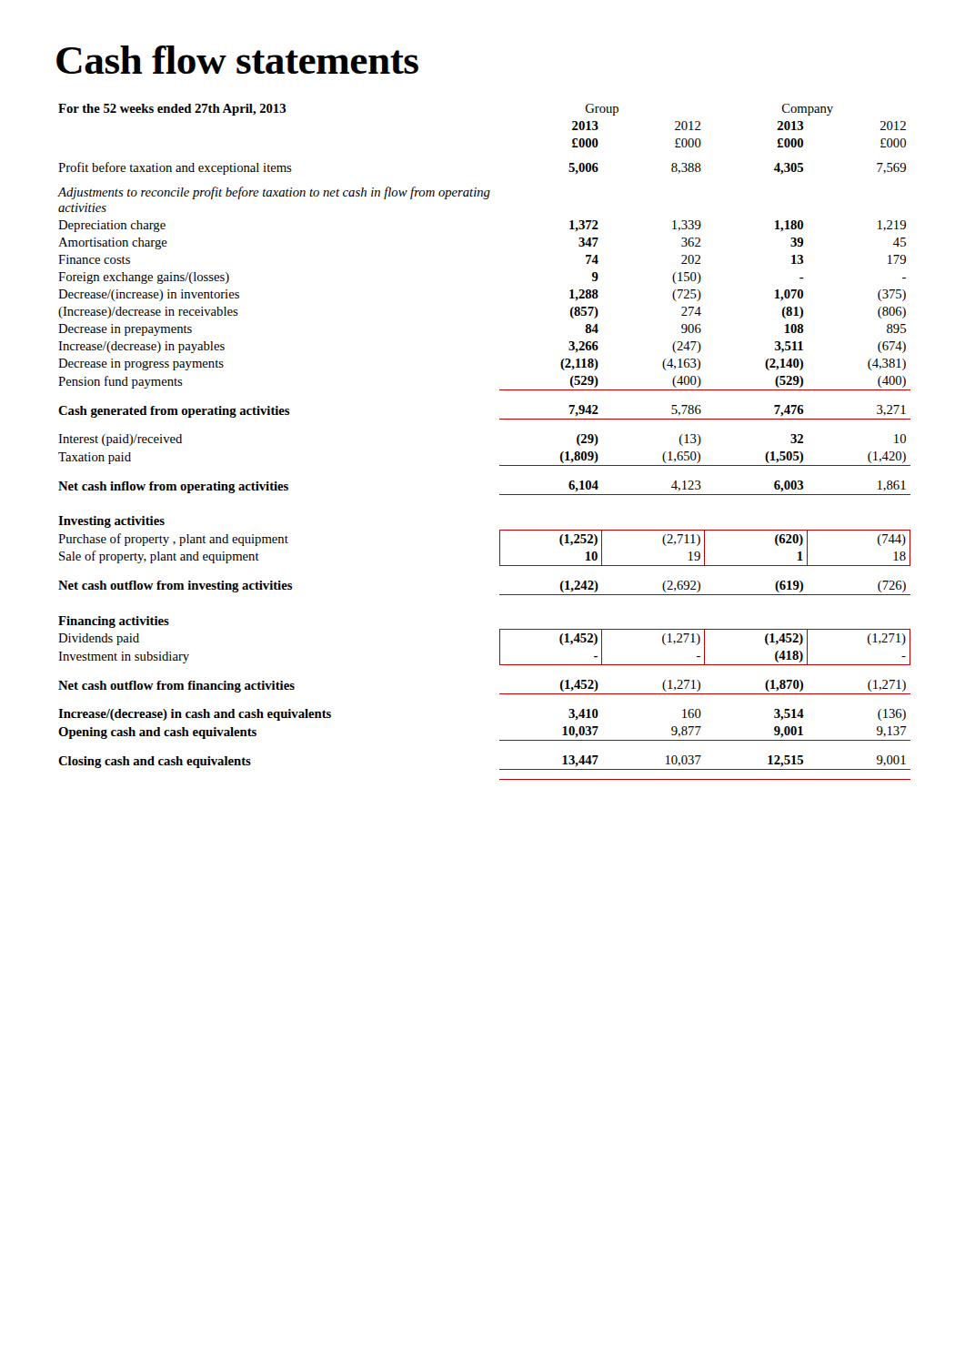Cash flow statements
| For the 52 weeks ended 27th April, 2013 | Group | Company |
| | 2013 | 2012 | 2013 | 2012 |
| | £000 | £000 | £000 | £000 |
| Profit before taxation and exceptional items | 5,006 | 8,388 | 4,305 | 7,569 |
| Adjustments to reconcile profit before taxation to net cash in flow from operating activities | | | | |
| Depreciation charge | 1,372 | 1,339 | 1,180 | 1,219 |
| Amortisation charge | 347 | 362 | 39 | 45 |
| Finance costs | 74 | 202 | 13 | 179 |
| Foreign exchange gains/(losses) | 9 | (150) | - | - |
| Decrease/(increase) in inventories | 1,288 | (725) | 1,070 | (375) |
| (Increase)/decrease in receivables | (857) | 274 | (81) | (806) |
| Decrease in prepayments | 84 | 906 | 108 | 895 |
| Increase/(decrease) in payables | 3,266 | (247) | 3,511 | (674) |
| Decrease in progress payments | (2,118) | (4,163) | (2,140) | (4,381) |
| Pension fund payments | (529) | (400) | (529) | (400) |
| Cash generated from operating activities | 7,942 | 5,786 | 7,476 | 3,271 |
| Interest (paid)/received | (29) | (13) | 32 | 10 |
| Taxation paid | (1,809) | (1,650) | (1,505) | (1,420) |
| Net cash inflow from operating activities | 6,104 | 4,123 | 6,003 | 1,861 |
| Investing activities | | | | |
| Purchase of property , plant and equipment | (1,252) | (2,711) | (620) | (744) |
| Sale of property, plant and equipment | 10 | 19 | 1 | 18 |
| Net cash outflow from investing activities | (1,242) | (2,692) | (619) | (726) |
| Financing activities | | | | |
| Dividends paid | (1,452) | (1,271) | (1,452) | (1,271) |
| Investment in subsidiary | - | - | (418) | - |
| Net cash outflow from financing activities | (1,452) | (1,271) | (1,870) | (1,271) |
| Increase/(decrease) in cash and cash equivalents | 3,410 | 160 | 3,514 | (136) |
| Opening cash and cash equivalents | 10,037 | 9,877 | 9,001 | 9,137 |
| Closing cash and cash equivalents | 13,447 | 10,037 | 12,515 | 9,001 |